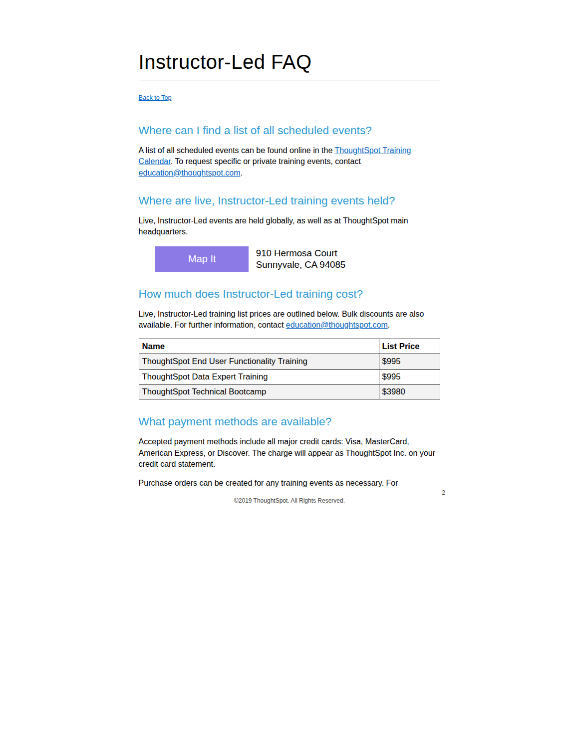Instructor-Led FAQ
Back to Top
Where can I find a list of all scheduled events?
A list of all scheduled events can be found online in the ThoughtSpot Training Calendar. To request specific or private training events, contact education@thoughtspot.com.
Where are live, Instructor-Led training events held?
Live, Instructor-Led events are held globally, as well as at ThoughtSpot main headquarters.
Map It
910 Hermosa Court
Sunnyvale, CA 94085
How much does Instructor-Led training cost?
Live, Instructor-Led training list prices are outlined below. Bulk discounts are also available. For further information, contact education@thoughtspot.com.
| Name | List Price |
| --- | --- |
| ThoughtSpot End User Functionality Training | $995 |
| ThoughtSpot Data Expert Training | $995 |
| ThoughtSpot Technical Bootcamp | $3980 |
What payment methods are available?
Accepted payment methods include all major credit cards: Visa, MasterCard, American Express, or Discover. The charge will appear as ThoughtSpot Inc. on your credit card statement.
Purchase orders can be created for any training events as necessary. For
2
©2019 ThoughtSpot. All Rights Reserved.